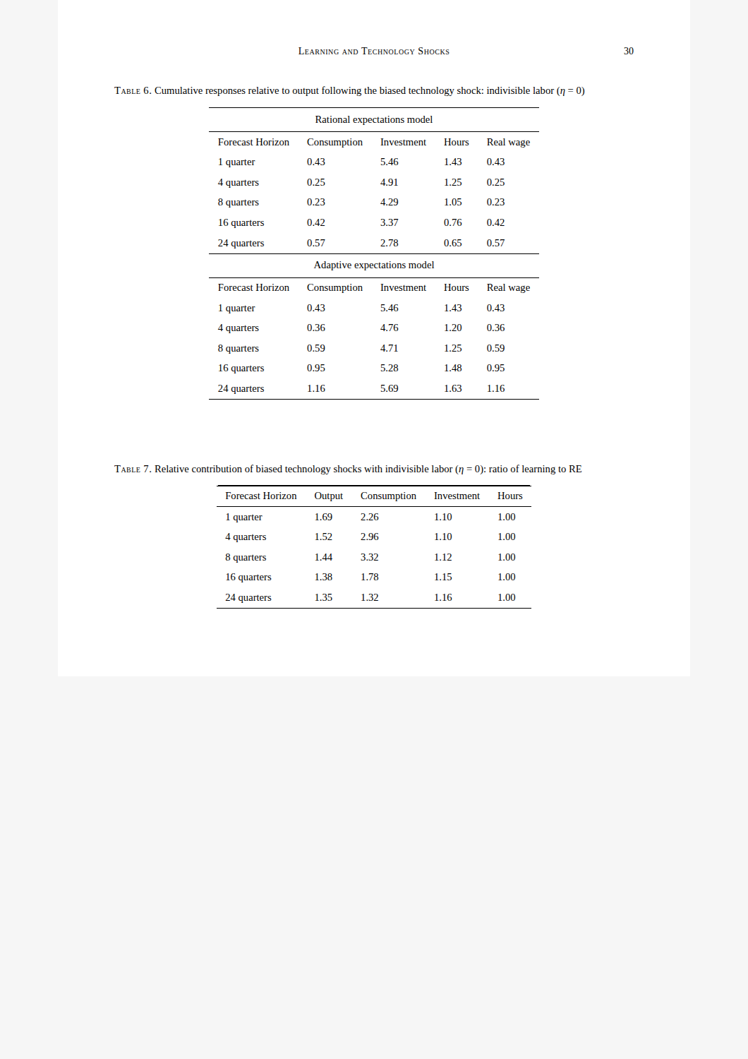Learning and Technology Shocks 30
Table 6. Cumulative responses relative to output following the biased technology shock: indivisible labor (η = 0)
| Rational expectations model |
| Forecast Horizon | Consumption | Investment | Hours | Real wage |
| 1 quarter | 0.43 | 5.46 | 1.43 | 0.43 |
| 4 quarters | 0.25 | 4.91 | 1.25 | 0.25 |
| 8 quarters | 0.23 | 4.29 | 1.05 | 0.23 |
| 16 quarters | 0.42 | 3.37 | 0.76 | 0.42 |
| 24 quarters | 0.57 | 2.78 | 0.65 | 0.57 |
| Adaptive expectations model |
| Forecast Horizon | Consumption | Investment | Hours | Real wage |
| 1 quarter | 0.43 | 5.46 | 1.43 | 0.43 |
| 4 quarters | 0.36 | 4.76 | 1.20 | 0.36 |
| 8 quarters | 0.59 | 4.71 | 1.25 | 0.59 |
| 16 quarters | 0.95 | 5.28 | 1.48 | 0.95 |
| 24 quarters | 1.16 | 5.69 | 1.63 | 1.16 |
Table 7. Relative contribution of biased technology shocks with indivisible labor (η = 0): ratio of learning to RE
| Forecast Horizon | Output | Consumption | Investment | Hours |
| --- | --- | --- | --- | --- |
| 1 quarter | 1.69 | 2.26 | 1.10 | 1.00 |
| 4 quarters | 1.52 | 2.96 | 1.10 | 1.00 |
| 8 quarters | 1.44 | 3.32 | 1.12 | 1.00 |
| 16 quarters | 1.38 | 1.78 | 1.15 | 1.00 |
| 24 quarters | 1.35 | 1.32 | 1.16 | 1.00 |